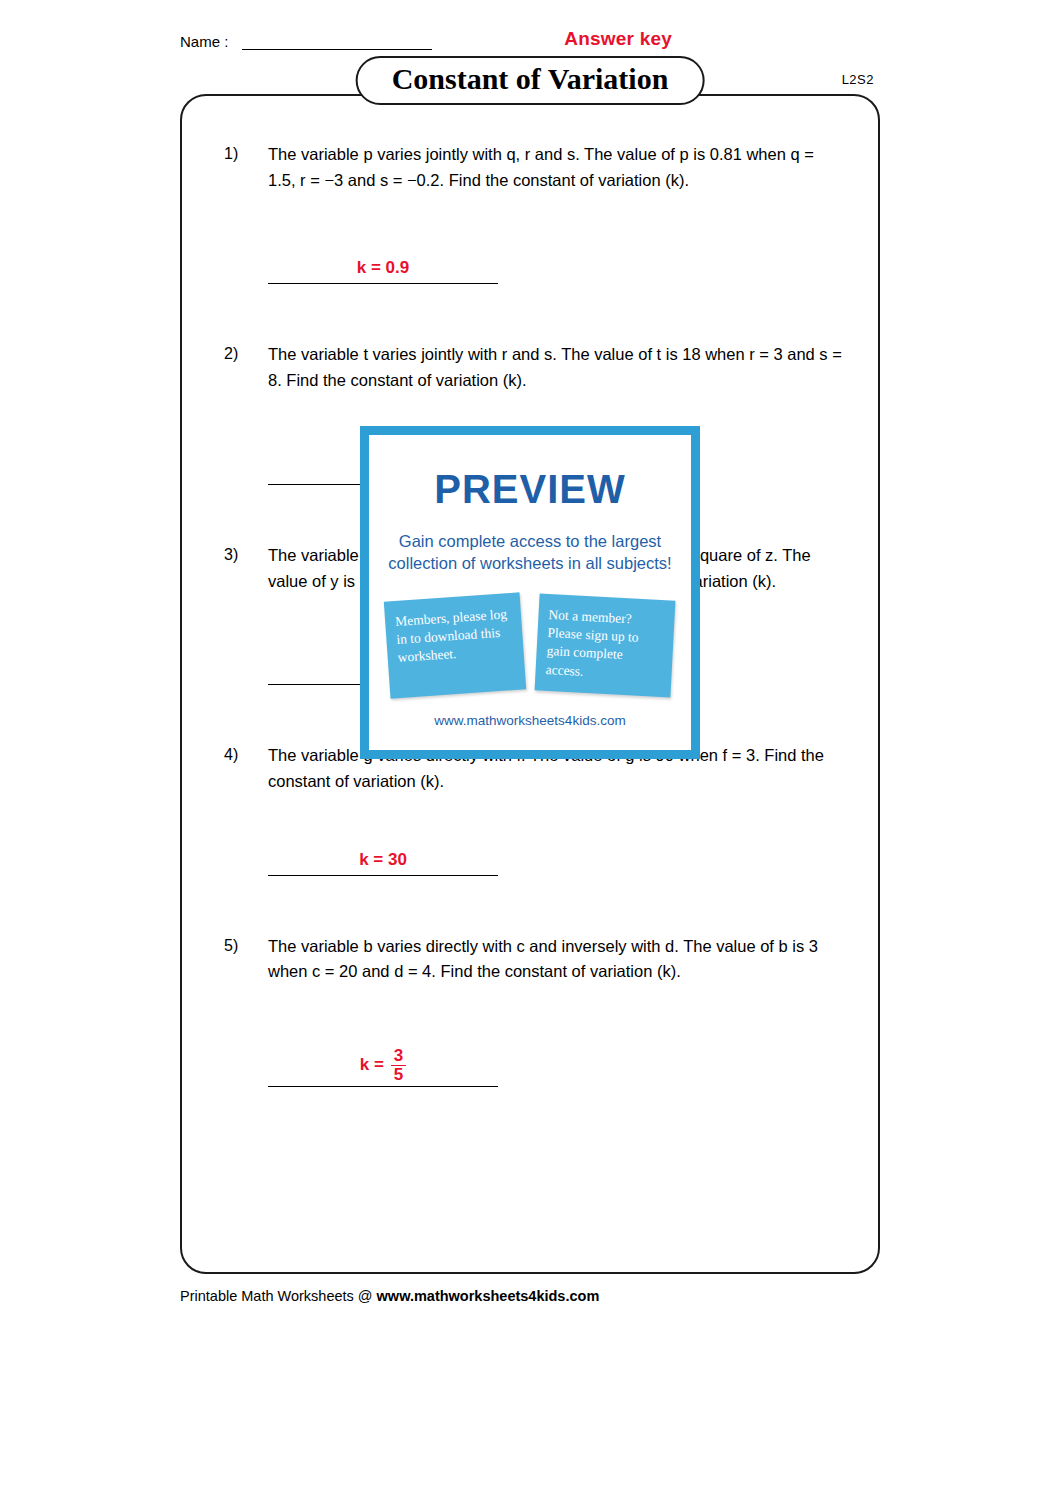Name : Answer key
Constant of Variation
L2S2
1) The variable p varies jointly with q, r and s. The value of p is 0.81 when q = 1.5, r = −3 and s = −0.2. Find the constant of variation (k).
k = 0.9
2) The variable t varies jointly with r and s. The value of t is 18 when r = 3 and s = 8. Find the constant of variation (k).
k =
3) The variable y varies directly with x and inversely with the square of z. The value of y is 9 when x = 3 and z = 4. Find the constant of variation (k).
k = 8
4) The variable g varies directly with f. The value of g is 90 when f = 3. Find the constant of variation (k).
k = 30
5) The variable b varies directly with c and inversely with d. The value of b is 3 when c = 20 and d = 4. Find the constant of variation (k).
k = 35
PREVIEW
Gain complete access to the largest collection of worksheets in all subjects!
Members, please log in to download this worksheet.
Not a member? Please sign up to gain complete access.
www.mathworksheets4kids.com
Printable Math Worksheets @ www.mathworksheets4kids.com